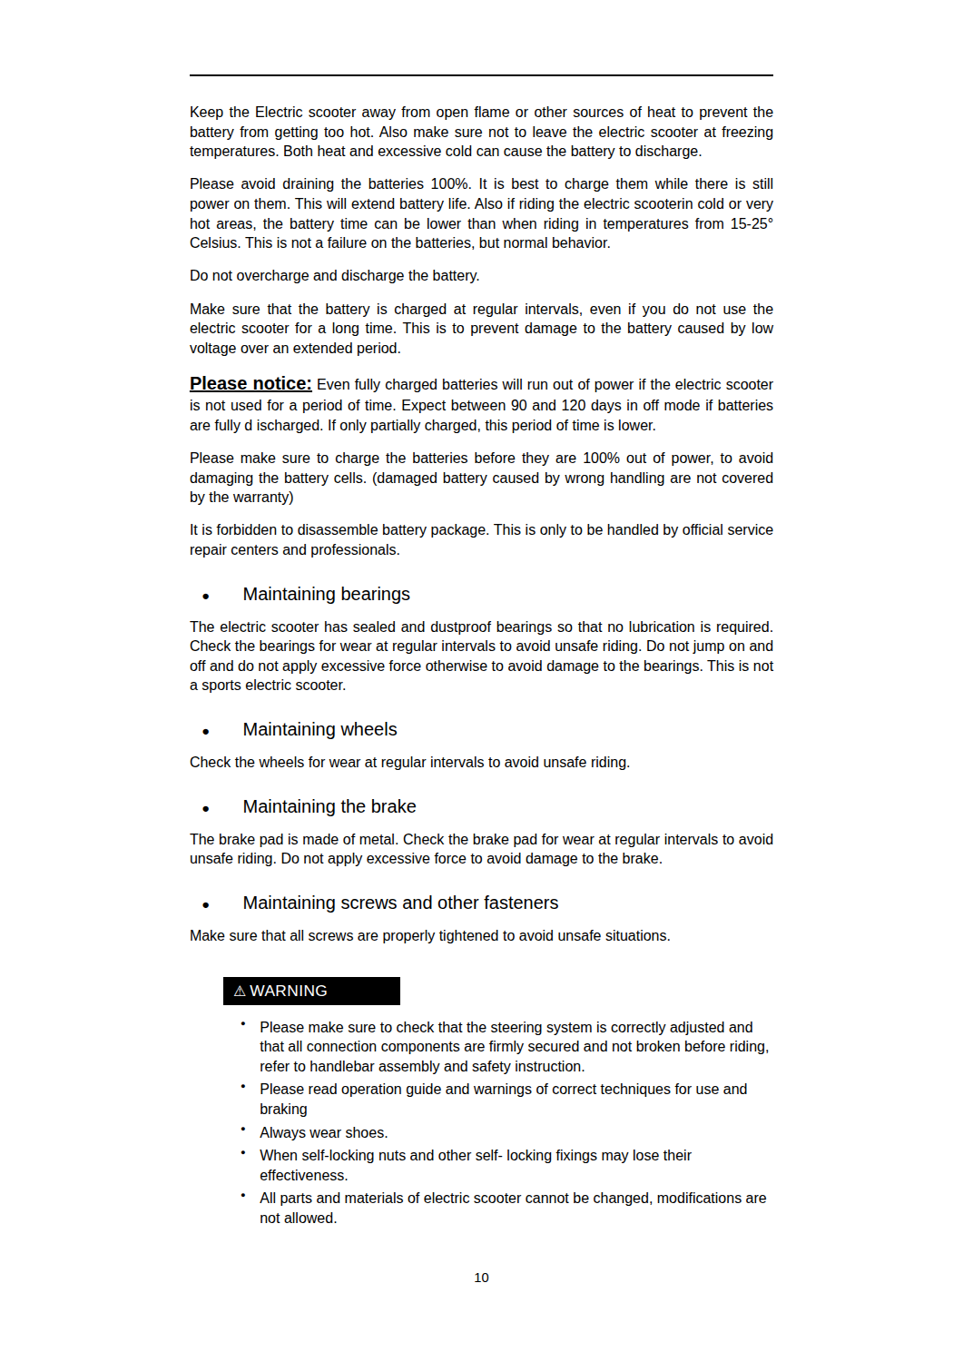Keep the Electric scooter away from open flame or other sources of heat to prevent the battery from getting too hot. Also make sure not to leave the electric scooter at freezing temperatures. Both heat and excessive cold can cause the battery to discharge.
Please avoid draining the batteries 100%. It is best to charge them while there is still power on them. This will extend battery life. Also if riding the electric scooterin cold or very hot areas, the battery time can be lower than when riding in temperatures from 15-25° Celsius. This is not a failure on the batteries, but normal behavior.
Do not overcharge and discharge the battery.
Make sure that the battery is charged at regular intervals, even if you do not use the electric scooter for a long time. This is to prevent damage to the battery caused by low voltage over an extended period.
Please notice: Even fully charged batteries will run out of power if the electric scooter is not used for a period of time. Expect between 90 and 120 days in off mode if batteries are fully d ischarged. If only partially charged, this period of time is lower.
Please make sure to charge the batteries before they are 100% out of power, to avoid damaging the battery cells. (damaged battery caused by wrong handling are not covered by the warranty)
It is forbidden to disassemble battery package. This is only to be handled by official service repair centers and professionals.
● Maintaining bearings
The electric scooter has sealed and dustproof bearings so that no lubrication is required. Check the bearings for wear at regular intervals to avoid unsafe riding. Do not jump on and off and do not apply excessive force otherwise to avoid damage to the bearings. This is not a sports electric scooter.
● Maintaining wheels
Check the wheels for wear at regular intervals to avoid unsafe riding.
● Maintaining the brake
The brake pad is made of metal. Check the brake pad for wear at regular intervals to avoid unsafe riding. Do not apply excessive force to avoid damage to the brake.
● Maintaining screws and other fasteners
Make sure that all screws are properly tightened to avoid unsafe situations.
⚠WARNING
Please make sure to check that the steering system is correctly adjusted and that all connection components are firmly secured and not broken before riding, refer to handlebar assembly and safety instruction.
Please read operation guide and warnings of correct techniques for use and braking
Always wear shoes.
When self-locking nuts and other self- locking fixings may lose their effectiveness.
All parts and materials of electric scooter cannot be changed, modifications are not allowed.
10